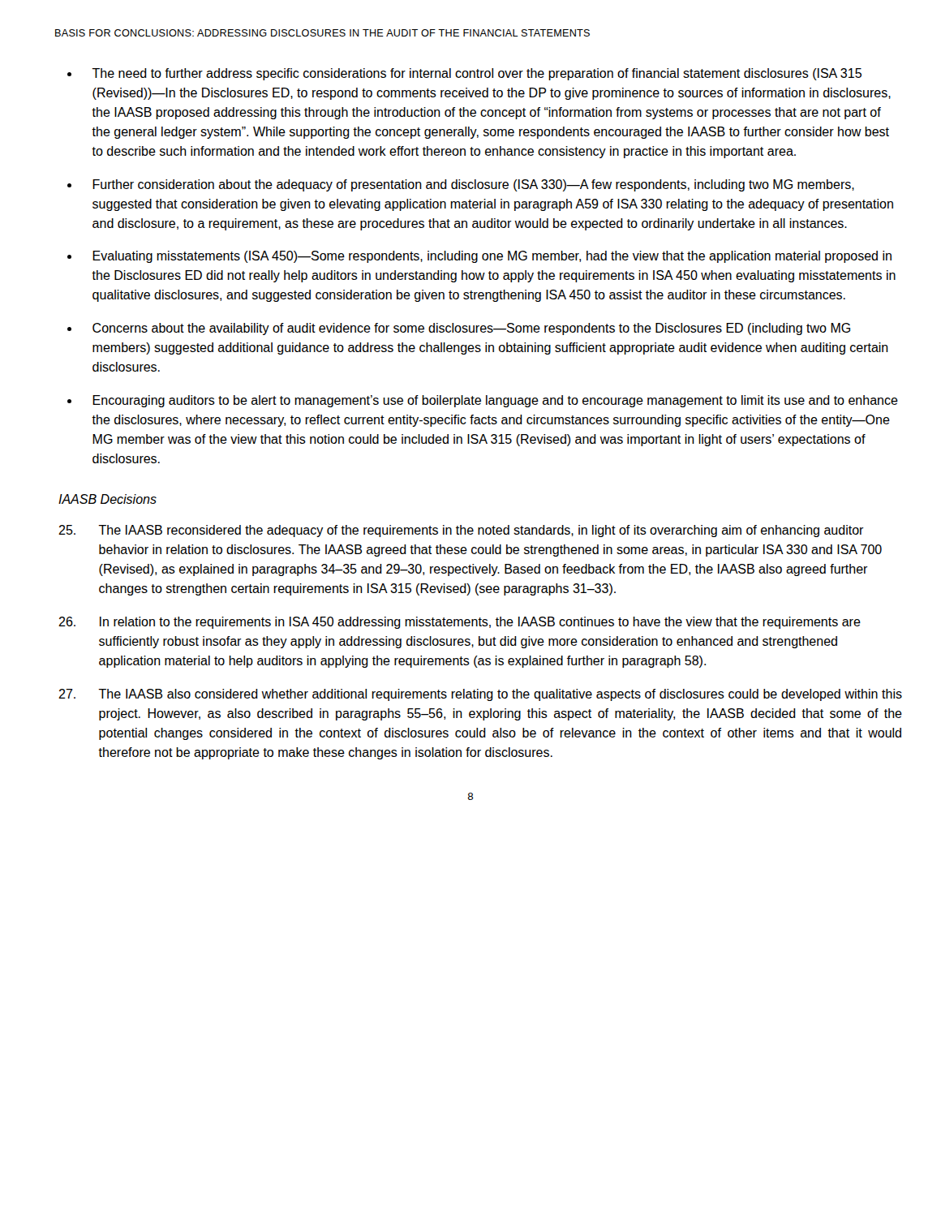BASIS FOR CONCLUSIONS: ADDRESSING DISCLOSURES IN THE AUDIT OF THE FINANCIAL STATEMENTS
The need to further address specific considerations for internal control over the preparation of financial statement disclosures (ISA 315 (Revised))—In the Disclosures ED, to respond to comments received to the DP to give prominence to sources of information in disclosures, the IAASB proposed addressing this through the introduction of the concept of “information from systems or processes that are not part of the general ledger system”. While supporting the concept generally, some respondents encouraged the IAASB to further consider how best to describe such information and the intended work effort thereon to enhance consistency in practice in this important area.
Further consideration about the adequacy of presentation and disclosure (ISA 330)—A few respondents, including two MG members, suggested that consideration be given to elevating application material in paragraph A59 of ISA 330 relating to the adequacy of presentation and disclosure, to a requirement, as these are procedures that an auditor would be expected to ordinarily undertake in all instances.
Evaluating misstatements (ISA 450)—Some respondents, including one MG member, had the view that the application material proposed in the Disclosures ED did not really help auditors in understanding how to apply the requirements in ISA 450 when evaluating misstatements in qualitative disclosures, and suggested consideration be given to strengthening ISA 450 to assist the auditor in these circumstances.
Concerns about the availability of audit evidence for some disclosures—Some respondents to the Disclosures ED (including two MG members) suggested additional guidance to address the challenges in obtaining sufficient appropriate audit evidence when auditing certain disclosures.
Encouraging auditors to be alert to management’s use of boilerplate language and to encourage management to limit its use and to enhance the disclosures, where necessary, to reflect current entity-specific facts and circumstances surrounding specific activities of the entity—One MG member was of the view that this notion could be included in ISA 315 (Revised) and was important in light of users’ expectations of disclosures.
IAASB Decisions
The IAASB reconsidered the adequacy of the requirements in the noted standards, in light of its overarching aim of enhancing auditor behavior in relation to disclosures. The IAASB agreed that these could be strengthened in some areas, in particular ISA 330 and ISA 700 (Revised), as explained in paragraphs 34–35 and 29–30, respectively. Based on feedback from the ED, the IAASB also agreed further changes to strengthen certain requirements in ISA 315 (Revised) (see paragraphs 31–33).
In relation to the requirements in ISA 450 addressing misstatements, the IAASB continues to have the view that the requirements are sufficiently robust insofar as they apply in addressing disclosures, but did give more consideration to enhanced and strengthened application material to help auditors in applying the requirements (as is explained further in paragraph 58).
The IAASB also considered whether additional requirements relating to the qualitative aspects of disclosures could be developed within this project. However, as also described in paragraphs 55–56, in exploring this aspect of materiality, the IAASB decided that some of the potential changes considered in the context of disclosures could also be of relevance in the context of other items and that it would therefore not be appropriate to make these changes in isolation for disclosures.
8